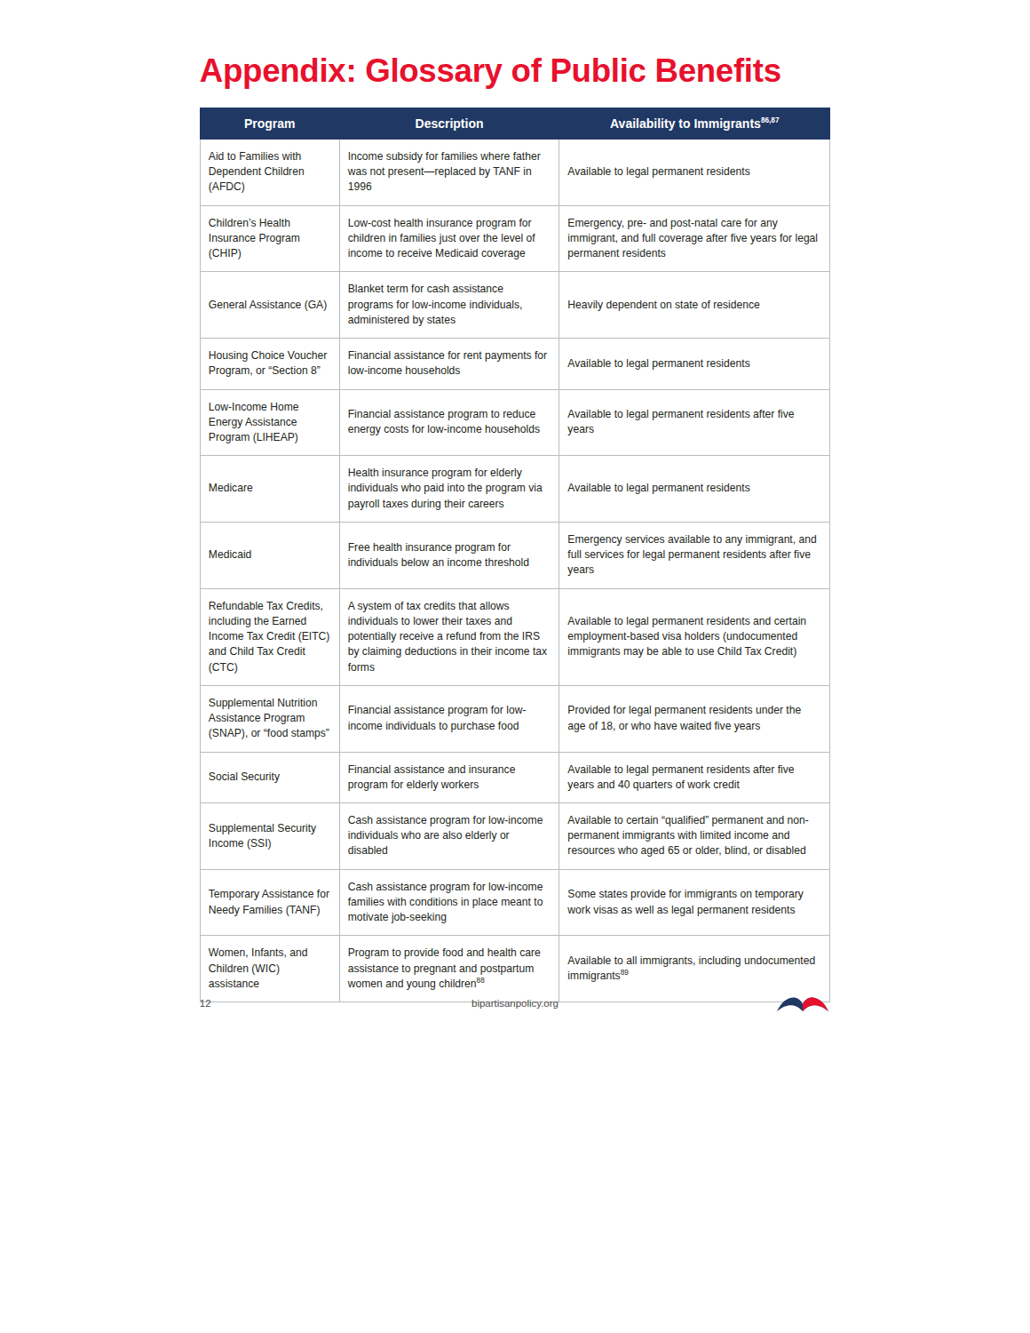Appendix: Glossary of Public Benefits
| Program | Description | Availability to Immigrants 86,87 |
| --- | --- | --- |
| Aid to Families with Dependent Children (AFDC) | Income subsidy for families where father was not present—replaced by TANF in 1996 | Available to legal permanent residents |
| Children’s Health Insurance Program (CHIP) | Low-cost health insurance program for children in families just over the level of income to receive Medicaid coverage | Emergency, pre- and post-natal care for any immigrant, and full coverage after five years for legal permanent residents |
| General Assistance (GA) | Blanket term for cash assistance programs for low-income individuals, administered by states | Heavily dependent on state of residence |
| Housing Choice Voucher Program, or “Section 8” | Financial assistance for rent payments for low-income households | Available to legal permanent residents |
| Low-Income Home Energy Assistance Program (LIHEAP) | Financial assistance program to reduce energy costs for low-income households | Available to legal permanent residents after five years |
| Medicare | Health insurance program for elderly individuals who paid into the program via payroll taxes during their careers | Available to legal permanent residents |
| Medicaid | Free health insurance program for individuals below an income threshold | Emergency services available to any immigrant, and full services for legal permanent residents after five years |
| Refundable Tax Credits, including the Earned Income Tax Credit (EITC) and Child Tax Credit (CTC) | A system of tax credits that allows individuals to lower their taxes and potentially receive a refund from the IRS by claiming deductions in their income tax forms | Available to legal permanent residents and certain employment-based visa holders (undocumented immigrants may be able to use Child Tax Credit) |
| Supplemental Nutrition Assistance Program (SNAP), or “food stamps” | Financial assistance program for low-income individuals to purchase food | Provided for legal permanent residents under the age of 18, or who have waited five years |
| Social Security | Financial assistance and insurance program for elderly workers | Available to legal permanent residents after five years and 40 quarters of work credit |
| Supplemental Security Income (SSI) | Cash assistance program for low-income individuals who are also elderly or disabled | Available to certain “qualified” permanent and non-permanent immigrants with limited income and resources who aged 65 or older, blind, or disabled |
| Temporary Assistance for Needy Families (TANF) | Cash assistance program for low-income families with conditions in place meant to motivate job-seeking | Some states provide for immigrants on temporary work visas as well as legal permanent residents |
| Women, Infants, and Children (WIC) assistance | Program to provide food and health care assistance to pregnant and postpartum women and young children 88 | Available to all immigrants, including undocumented immigrants 89 |
12
bipartisanpolicy.org